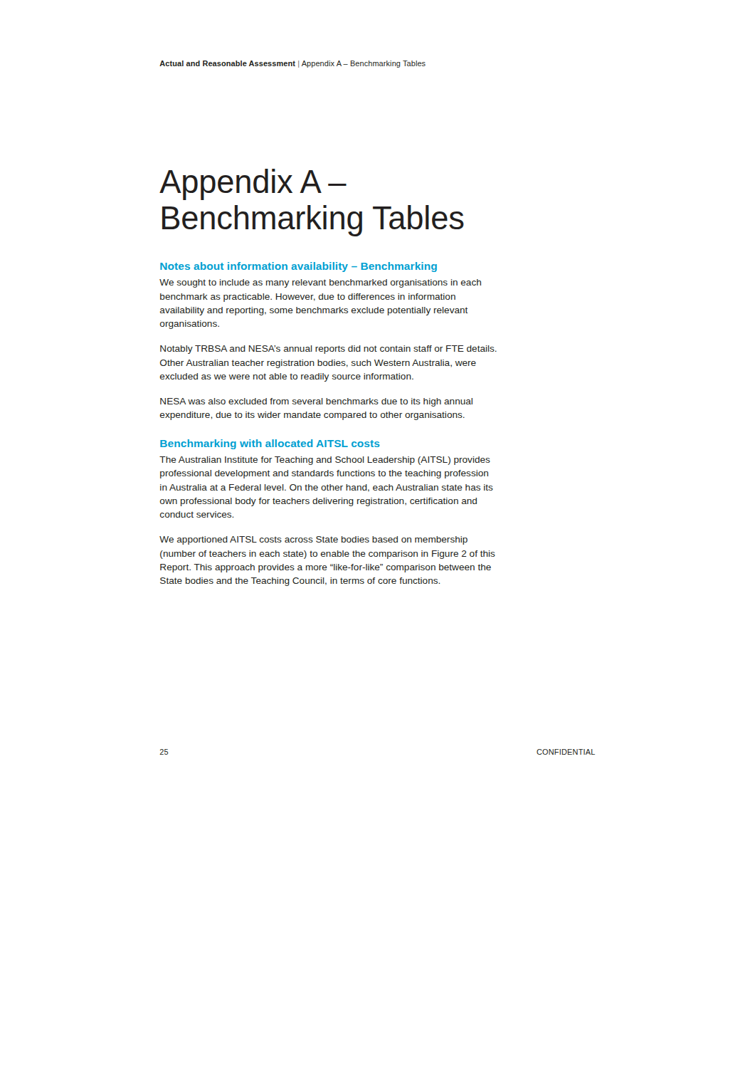Actual and Reasonable Assessment | Appendix A – Benchmarking Tables
Appendix A –
Benchmarking Tables
Notes about information availability – Benchmarking
We sought to include as many relevant benchmarked organisations in each benchmark as practicable. However, due to differences in information availability and reporting, some benchmarks exclude potentially relevant organisations.
Notably TRBSA and NESA’s annual reports did not contain staff or FTE details. Other Australian teacher registration bodies, such Western Australia, were excluded as we were not able to readily source information.
NESA was also excluded from several benchmarks due to its high annual expenditure, due to its wider mandate compared to other organisations.
Benchmarking with allocated AITSL costs
The Australian Institute for Teaching and School Leadership (AITSL) provides professional development and standards functions to the teaching profession in Australia at a Federal level. On the other hand, each Australian state has its own professional body for teachers delivering registration, certification and conduct services.
We apportioned AITSL costs across State bodies based on membership (number of teachers in each state) to enable the comparison in Figure 2 of this Report. This approach provides a more “like-for-like” comparison between the State bodies and the Teaching Council, in terms of core functions.
25
CONFIDENTIAL